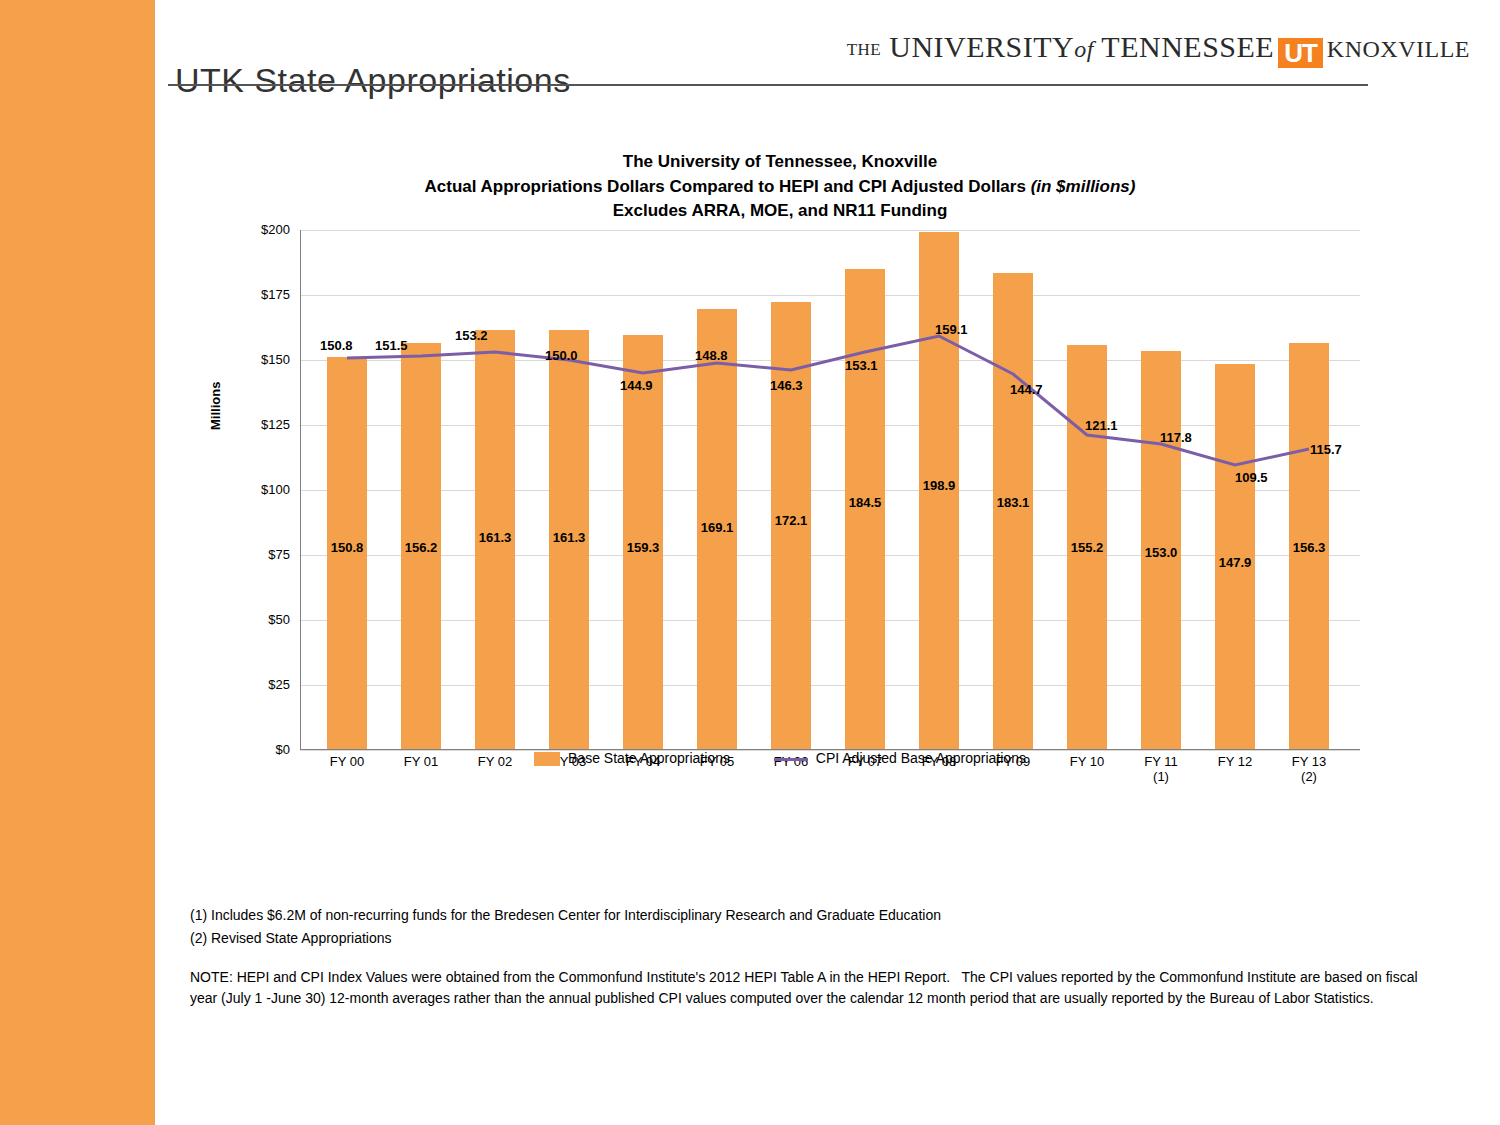UTK State Appropriations
THE UNIVERSITYof TENNESSEE UT KNOXVILLE
The University of Tennessee, Knoxville
Actual Appropriations Dollars Compared to HEPI and CPI Adjusted Dollars (in $millions)
Excludes ARRA, MOE, and NR11 Funding
Millions
$200
$175
$150
$125
$100
$75
$50
$25
$0
150.8
156.2
161.3
161.3
159.3
169.1
172.1
184.5
198.9
183.1
155.2
153.0
147.9
156.3
150.8
151.5
153.2
150.0
144.9
148.8
146.3
153.1
159.1
144.7
121.1
117.8
109.5
115.7
FY 00
FY 01
FY 02
FY 03
FY 04
FY 05
FY 06
FY 07
FY 08
FY 09
FY 10
FY 11(1)
FY 12
FY 13(2)
Base State Appropriations CPI Adjusted Base Appropriations
(1) Includes $6.2M of non-recurring funds for the Bredesen Center for Interdisciplinary Research and Graduate Education
(2) Revised State Appropriations
NOTE: HEPI and CPI Index Values were obtained from the Commonfund Institute's 2012 HEPI Table A in the HEPI Report. The CPI values reported by the Commonfund Institute are based on fiscal year (July 1 -June 30) 12-month averages rather than the annual published CPI values computed over the calendar 12 month period that are usually reported by the Bureau of Labor Statistics.